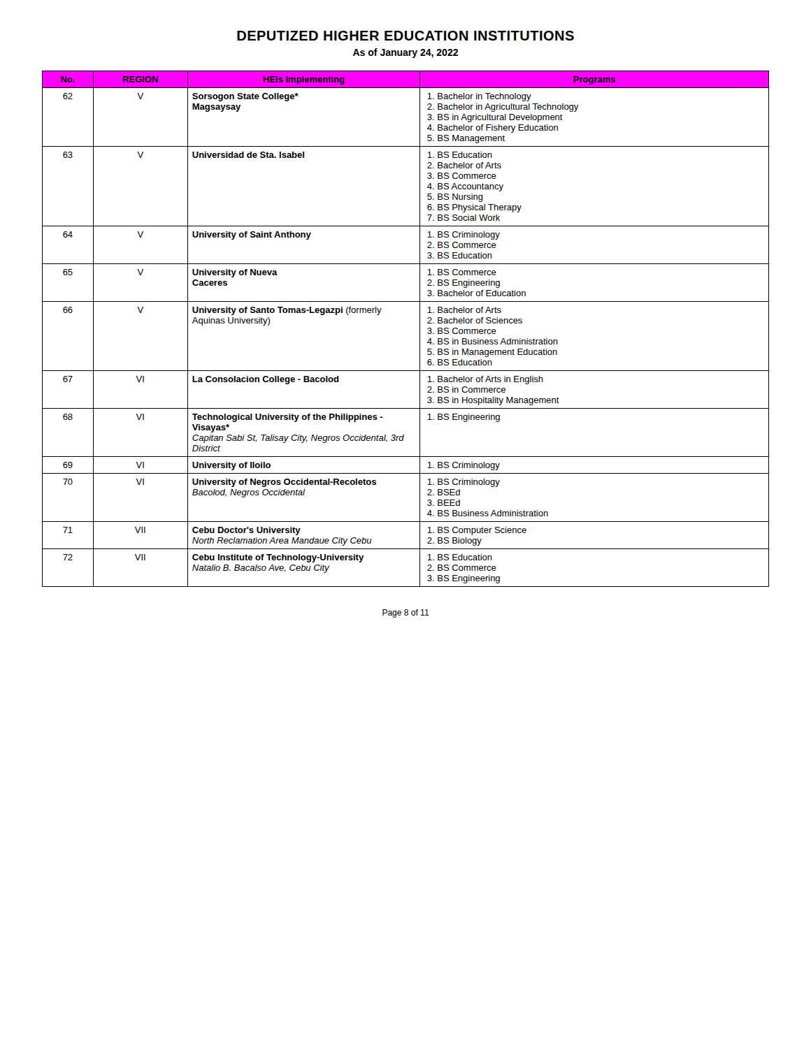DEPUTIZED HIGHER EDUCATION INSTITUTIONS
As of January 24, 2022
| No. | REGION | HEIs Implementing | Programs |
| --- | --- | --- | --- |
| 62 | V | Sorsogon State College* Magsaysay | Bachelor in Technology Bachelor in Agricultural Technology BS in Agricultural Development Bachelor of Fishery Education BS Management |
| 63 | V | Universidad de Sta. Isabel | BS Education Bachelor of Arts BS Commerce BS Accountancy BS Nursing BS Physical Therapy BS Social Work |
| 64 | V | University of Saint Anthony | BS Criminology BS Commerce BS Education |
| 65 | V | University of Nueva Caceres | BS Commerce BS Engineering Bachelor of Education |
| 66 | V | University of Santo Tomas-Legazpi (formerly Aquinas University) | Bachelor of Arts Bachelor of Sciences BS Commerce BS in Business Administration BS in Management Education BS Education |
| 67 | VI | La Consolacion College - Bacolod | Bachelor of Arts in English BS in Commerce BS in Hospitality Management |
| 68 | VI | Technological University of the Philippines - Visayas* Capitan Sabi St, Talisay City, Negros Occidental, 3rd District | BS Engineering |
| 69 | VI | University of Iloilo | BS Criminology |
| 70 | VI | University of Negros Occidental-Recoletos Bacolod, Negros Occidental | BS Criminology BSEd BEEd BS Business Administration |
| 71 | VII | Cebu Doctor's University North Reclamation Area Mandaue City Cebu | BS Computer Science BS Biology |
| 72 | VII | Cebu Institute of Technology-University Natalio B. Bacalso Ave, Cebu City | BS Education BS Commerce BS Engineering |
Page 8 of 11